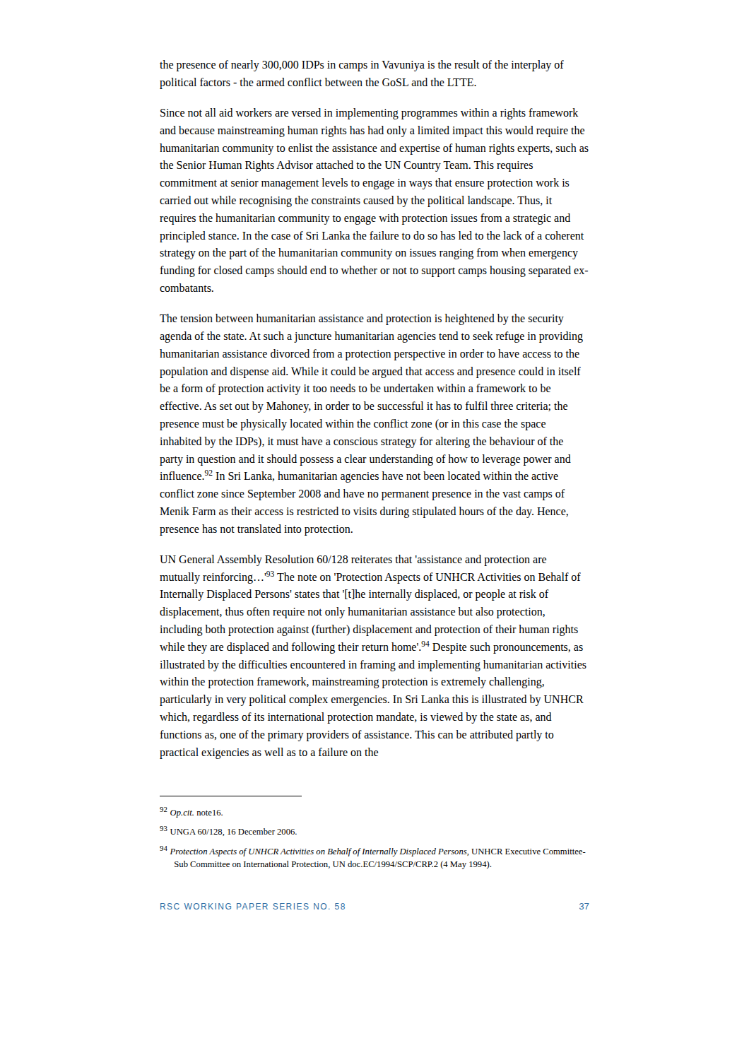the presence of nearly 300,000 IDPs in camps in Vavuniya is the result of the interplay of political factors - the armed conflict between the GoSL and the LTTE.
Since not all aid workers are versed in implementing programmes within a rights framework and because mainstreaming human rights has had only a limited impact this would require the humanitarian community to enlist the assistance and expertise of human rights experts, such as the Senior Human Rights Advisor attached to the UN Country Team. This requires commitment at senior management levels to engage in ways that ensure protection work is carried out while recognising the constraints caused by the political landscape. Thus, it requires the humanitarian community to engage with protection issues from a strategic and principled stance. In the case of Sri Lanka the failure to do so has led to the lack of a coherent strategy on the part of the humanitarian community on issues ranging from when emergency funding for closed camps should end to whether or not to support camps housing separated ex-combatants.
The tension between humanitarian assistance and protection is heightened by the security agenda of the state. At such a juncture humanitarian agencies tend to seek refuge in providing humanitarian assistance divorced from a protection perspective in order to have access to the population and dispense aid. While it could be argued that access and presence could in itself be a form of protection activity it too needs to be undertaken within a framework to be effective. As set out by Mahoney, in order to be successful it has to fulfil three criteria; the presence must be physically located within the conflict zone (or in this case the space inhabited by the IDPs), it must have a conscious strategy for altering the behaviour of the party in question and it should possess a clear understanding of how to leverage power and influence.92 In Sri Lanka, humanitarian agencies have not been located within the active conflict zone since September 2008 and have no permanent presence in the vast camps of Menik Farm as their access is restricted to visits during stipulated hours of the day. Hence, presence has not translated into protection.
UN General Assembly Resolution 60/128 reiterates that 'assistance and protection are mutually reinforcing…'93 The note on 'Protection Aspects of UNHCR Activities on Behalf of Internally Displaced Persons' states that '[t]he internally displaced, or people at risk of displacement, thus often require not only humanitarian assistance but also protection, including both protection against (further) displacement and protection of their human rights while they are displaced and following their return home'.94 Despite such pronouncements, as illustrated by the difficulties encountered in framing and implementing humanitarian activities within the protection framework, mainstreaming protection is extremely challenging, particularly in very political complex emergencies. In Sri Lanka this is illustrated by UNHCR which, regardless of its international protection mandate, is viewed by the state as, and functions as, one of the primary providers of assistance. This can be attributed partly to practical exigencies as well as to a failure on the
92 Op.cit. note16.
93 UNGA 60/128, 16 December 2006.
94 Protection Aspects of UNHCR Activities on Behalf of Internally Displaced Persons, UNHCR Executive Committee-Sub Committee on International Protection, UN doc.EC/1994/SCP/CRP.2 (4 May 1994).
RSC WORKING PAPER SERIES NO. 58 37